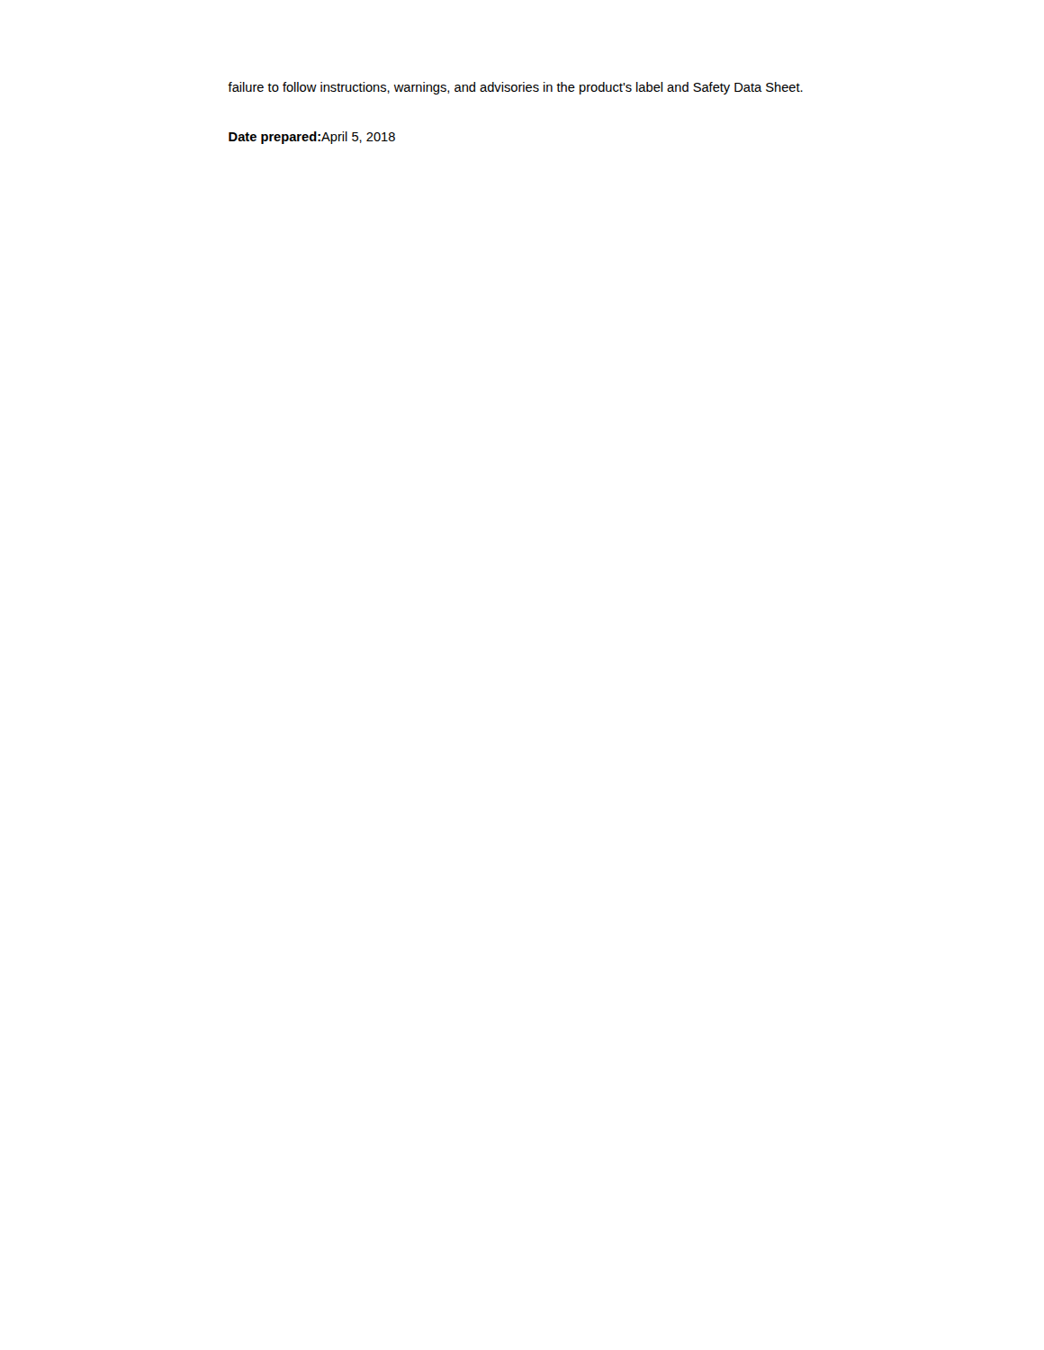failure to follow instructions, warnings, and advisories in the product's label and Safety Data Sheet.
| Date prepared: | April 5, 2018 |